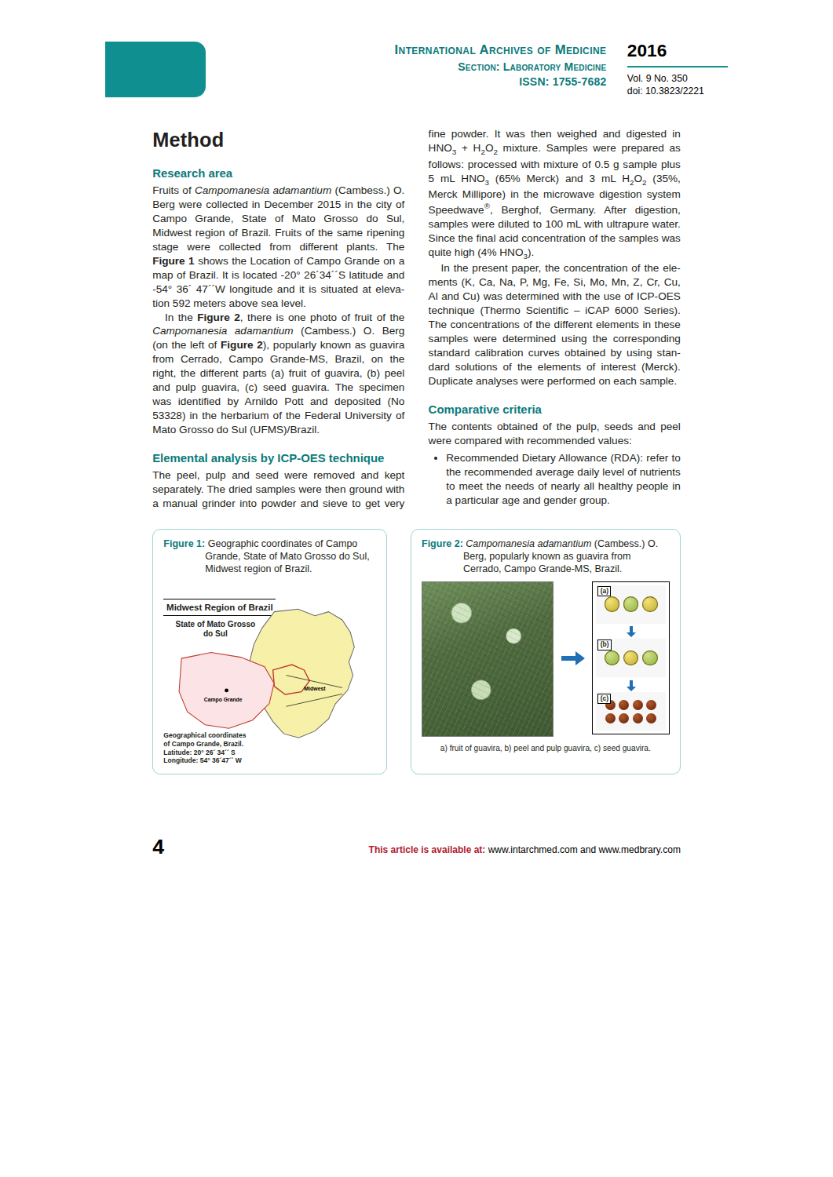International Archives of Medicine
Section: Laboratory Medicine
ISSN: 1755-7682
2016
Vol. 9 No. 350
doi: 10.3823/2221
Method
Research area
Fruits of Campomanesia adamantium (Cambess.) O. Berg were collected in December 2015 in the city of Campo Grande, State of Mato Grosso do Sul, Midwest region of Brazil. Fruits of the same ripening stage were collected from different plants. The Figure 1 shows the Location of Campo Grande on a map of Brazil. It is located -20° 26´34´´S latitude and -54° 36´ 47´´W longitude and it is situated at elevation 592 meters above sea level.
In the Figure 2, there is one photo of fruit of the Campomanesia adamantium (Cambess.) O. Berg (on the left of Figure 2), popularly known as guavira from Cerrado, Campo Grande-MS, Brazil, on the right, the different parts (a) fruit of guavira, (b) peel and pulp guavira, (c) seed guavira. The specimen was identified by Arnildo Pott and deposited (No 53328) in the herbarium of the Federal University of Mato Grosso do Sul (UFMS)/Brazil.
Elemental analysis by ICP-OES technique
The peel, pulp and seed were removed and kept separately. The dried samples were then ground with a manual grinder into powder and sieve to get very fine powder. It was then weighed and digested in HNO3 + H2O2 mixture. Samples were prepared as follows: processed with mixture of 0.5 g sample plus 5 mL HNO3 (65% Merck) and 3 mL H2O2 (35%, Merck Millipore) in the microwave digestion system Speedwave®, Berghof, Germany. After digestion, samples were diluted to 100 mL with ultrapure water. Since the final acid concentration of the samples was quite high (4% HNO3).
In the present paper, the concentration of the elements (K, Ca, Na, P, Mg, Fe, Si, Mo, Mn, Z, Cr, Cu, Al and Cu) was determined with the use of ICP-OES technique (Thermo Scientific – iCAP 6000 Series). The concentrations of the different elements in these samples were determined using the corresponding standard calibration curves obtained by using standard solutions of the elements of interest (Merck). Duplicate analyses were performed on each sample.
Comparative criteria
The contents obtained of the pulp, seeds and peel were compared with recommended values:
Recommended Dietary Allowance (RDA): refer to the recommended average daily level of nutrients to meet the needs of nearly all healthy people in a particular age and gender group.
Figure 1: Geographic coordinates of Campo Grande, State of Mato Grosso do Sul, Midwest region of Brazil.
Midwest Region of Brazil
State of Mato Grosso
do Sul
BRAZIL
Midwest Campo Grande
Geographical coordinates
of Campo Grande, Brazil.
Latitude: 20° 26´ 34´´ S
Longitude: 54° 36´47´´ W
Figure 2: Campomanesia adamantium (Cambess.) O. Berg, popularly known as guavira from Cerrado, Campo Grande-MS, Brazil.
(a)
(b)
(c)
a) fruit of guavira, b) peel and pulp guavira, c) seed guavira.
4
This article is available at: www.intarchmed.com and www.medbrary.com